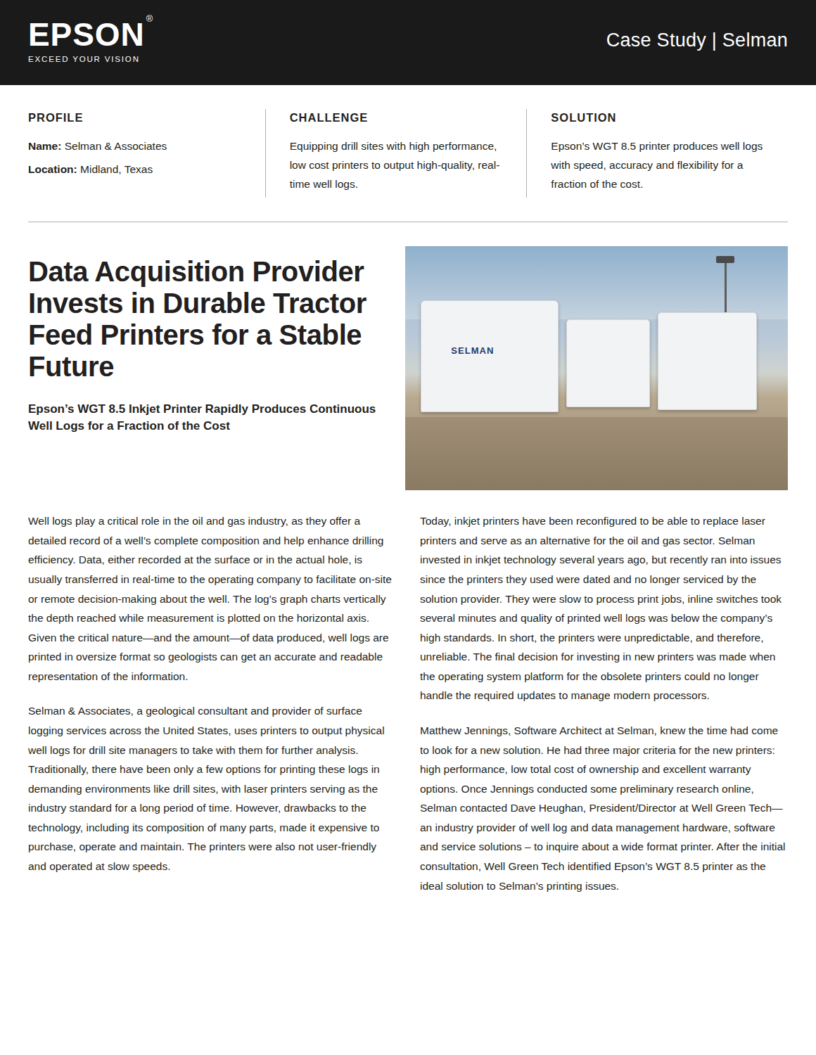EPSON® Exceed Your Vision
Case Study | Selman
Profile
Name: Selman & Associates
Location: Midland, Texas
Challenge
Equipping drill sites with high performance, low cost printers to output high-quality, real-time well logs.
Solution
Epson’s WGT 8.5 printer produces well logs with speed, accuracy and flexibility for a fraction of the cost.
Data Acquisition Provider Invests in Durable Tractor Feed Printers for a Stable Future
Epson’s WGT 8.5 Inkjet Printer Rapidly Produces Continuous Well Logs for a Fraction of the Cost
SELMAN
Well logs play a critical role in the oil and gas industry, as they offer a detailed record of a well’s complete composition and help enhance drilling efficiency. Data, either recorded at the surface or in the actual hole, is usually transferred in real-time to the operating company to facilitate on-site or remote decision-making about the well. The log’s graph charts vertically the depth reached while measurement is plotted on the horizontal axis. Given the critical nature—and the amount—of data produced, well logs are printed in oversize format so geologists can get an accurate and readable representation of the information.
Selman & Associates, a geological consultant and provider of surface logging services across the United States, uses printers to output physical well logs for drill site managers to take with them for further analysis. Traditionally, there have been only a few options for printing these logs in demanding environments like drill sites, with laser printers serving as the industry standard for a long period of time. However, drawbacks to the technology, including its composition of many parts, made it expensive to purchase, operate and maintain. The printers were also not user-friendly and operated at slow speeds.
Today, inkjet printers have been reconfigured to be able to replace laser printers and serve as an alternative for the oil and gas sector. Selman invested in inkjet technology several years ago, but recently ran into issues since the printers they used were dated and no longer serviced by the solution provider. They were slow to process print jobs, inline switches took several minutes and quality of printed well logs was below the company’s high standards. In short, the printers were unpredictable, and therefore, unreliable. The final decision for investing in new printers was made when the operating system platform for the obsolete printers could no longer handle the required updates to manage modern processors.
Matthew Jennings, Software Architect at Selman, knew the time had come to look for a new solution. He had three major criteria for the new printers: high performance, low total cost of ownership and excellent warranty options. Once Jennings conducted some preliminary research online, Selman contacted Dave Heughan, President/Director at Well Green Tech—an industry provider of well log and data management hardware, software and service solutions – to inquire about a wide format printer. After the initial consultation, Well Green Tech identified Epson’s WGT 8.5 printer as the ideal solution to Selman’s printing issues.